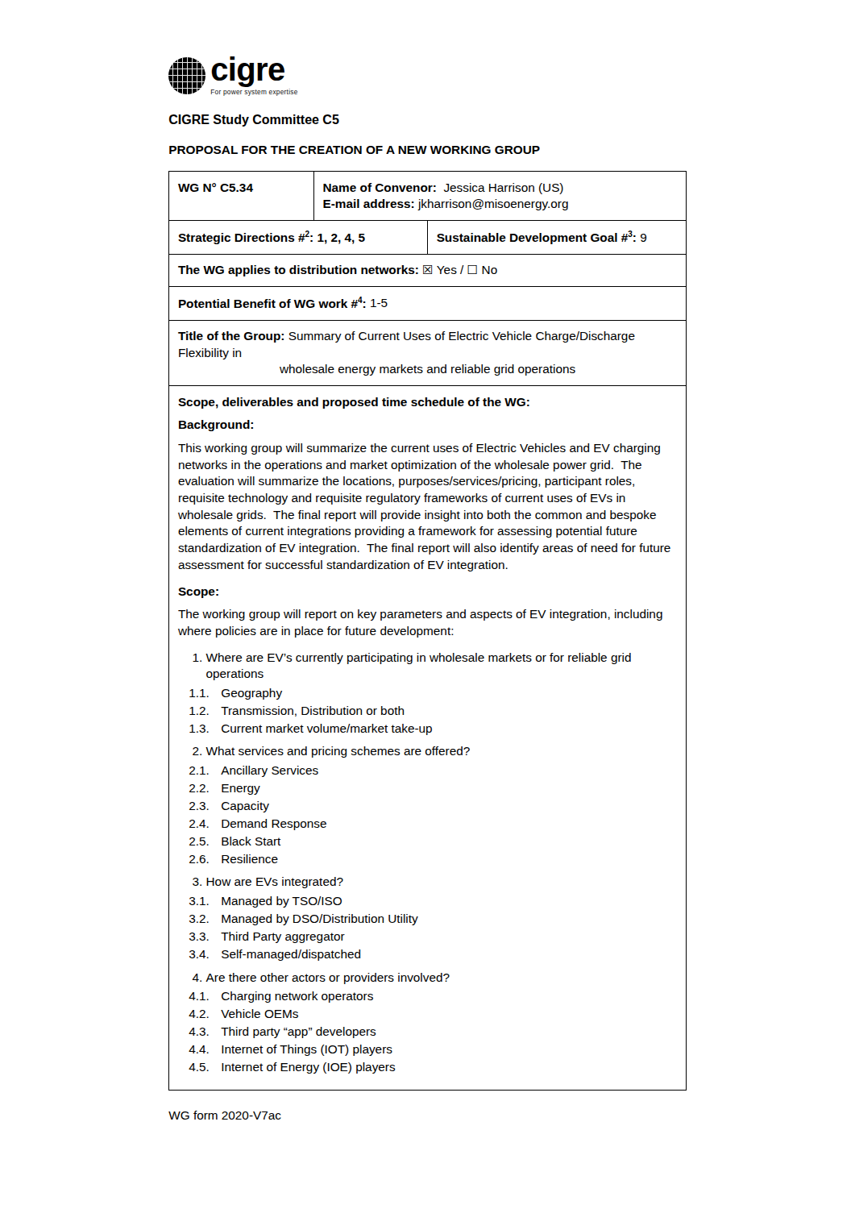cigre
For power system expertise
CIGRE Study Committee C5
PROPOSAL FOR THE CREATION OF A NEW WORKING GROUP
| WG N° C5.34 | Name of Convenor: Jessica Harrison (US) E-mail address: jkharrison@misoenergy.org |
| Strategic Directions # 2 : 1, 2, 4, 5 | Sustainable Development Goal # 3 : 9 |
| The WG applies to distribution networks: ☒ Yes / ☐ No |
| Potential Benefit of WG work # 4 : 1-5 |
| Title of the Group: Summary of Current Uses of Electric Vehicle Charge/Discharge Flexibility in wholesale energy markets and reliable grid operations |
| Scope, deliverables and proposed time schedule of the WG: Background: This working group will summarize the current uses of Electric Vehicles and EV charging networks in the operations and market optimization of the wholesale power grid. The evaluation will summarize the locations, purposes/services/pricing, participant roles, requisite technology and requisite regulatory frameworks of current uses of EVs in wholesale grids. The final report will provide insight into both the common and bespoke elements of current integrations providing a framework for assessing potential future standardization of EV integration. The final report will also identify areas of need for future assessment for successful standardization of EV integration. Scope: The working group will report on key parameters and aspects of EV integration, including where policies are in place for future development: Where are EV’s currently participating in wholesale markets or for reliable grid operations Geography Transmission, Distribution or both Current market volume/market take-up What services and pricing schemes are offered? Ancillary Services Energy Capacity Demand Response Black Start Resilience How are EVs integrated? Managed by TSO/ISO Managed by DSO/Distribution Utility Third Party aggregator Self-managed/dispatched Are there other actors or providers involved? Charging network operators Vehicle OEMs Third party “app” developers Internet of Things (IOT) players Internet of Energy (IOE) players |
WG form 2020-V7ac